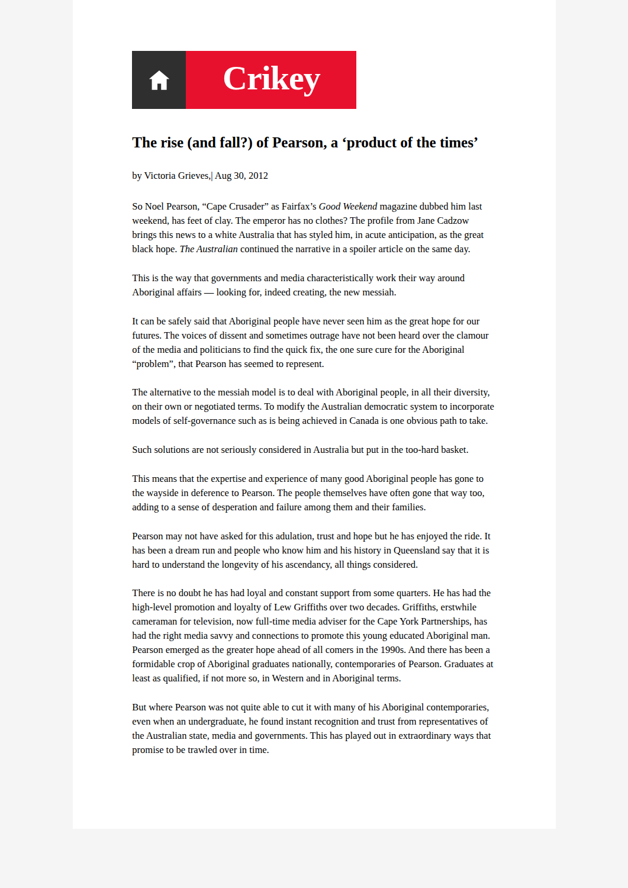Crikey
The rise (and fall?) of Pearson, a ‘product of the times’
by Victoria Grieves,| Aug 30, 2012
So Noel Pearson, “Cape Crusader” as Fairfax’s Good Weekend magazine dubbed him last weekend, has feet of clay. The emperor has no clothes? The profile from Jane Cadzow brings this news to a white Australia that has styled him, in acute anticipation, as the great black hope. The Australian continued the narrative in a spoiler article on the same day.
This is the way that governments and media characteristically work their way around Aboriginal affairs — looking for, indeed creating, the new messiah.
It can be safely said that Aboriginal people have never seen him as the great hope for our futures. The voices of dissent and sometimes outrage have not been heard over the clamour of the media and politicians to find the quick fix, the one sure cure for the Aboriginal “problem”, that Pearson has seemed to represent.
The alternative to the messiah model is to deal with Aboriginal people, in all their diversity, on their own or negotiated terms. To modify the Australian democratic system to incorporate models of self-governance such as is being achieved in Canada is one obvious path to take.
Such solutions are not seriously considered in Australia but put in the too-hard basket.
This means that the expertise and experience of many good Aboriginal people has gone to the wayside in deference to Pearson. The people themselves have often gone that way too, adding to a sense of desperation and failure among them and their families.
Pearson may not have asked for this adulation, trust and hope but he has enjoyed the ride. It has been a dream run and people who know him and his history in Queensland say that it is hard to understand the longevity of his ascendancy, all things considered.
There is no doubt he has had loyal and constant support from some quarters. He has had the high-level promotion and loyalty of Lew Griffiths over two decades. Griffiths, erstwhile cameraman for television, now full-time media adviser for the Cape York Partnerships, has had the right media savvy and connections to promote this young educated Aboriginal man. Pearson emerged as the greater hope ahead of all comers in the 1990s. And there has been a formidable crop of Aboriginal graduates nationally, contemporaries of Pearson. Graduates at least as qualified, if not more so, in Western and in Aboriginal terms.
But where Pearson was not quite able to cut it with many of his Aboriginal contemporaries, even when an undergraduate, he found instant recognition and trust from representatives of the Australian state, media and governments. This has played out in extraordinary ways that promise to be trawled over in time.